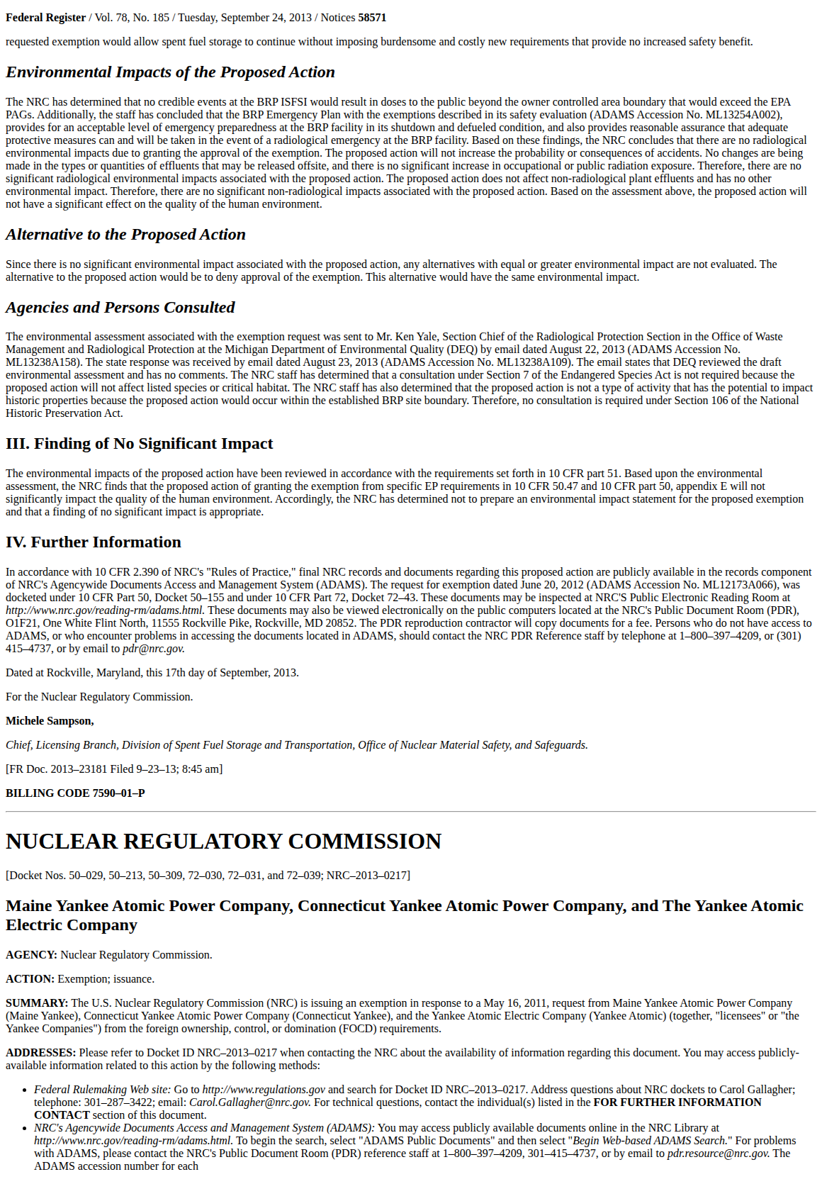Federal Register / Vol. 78, No. 185 / Tuesday, September 24, 2013 / Notices 58571
requested exemption would allow spent fuel storage to continue without imposing burdensome and costly new requirements that provide no increased safety benefit.
Environmental Impacts of the Proposed Action
The NRC has determined that no credible events at the BRP ISFSI would result in doses to the public beyond the owner controlled area boundary that would exceed the EPA PAGs. Additionally, the staff has concluded that the BRP Emergency Plan with the exemptions described in its safety evaluation (ADAMS Accession No. ML13254A002), provides for an acceptable level of emergency preparedness at the BRP facility in its shutdown and defueled condition, and also provides reasonable assurance that adequate protective measures can and will be taken in the event of a radiological emergency at the BRP facility. Based on these findings, the NRC concludes that there are no radiological environmental impacts due to granting the approval of the exemption. The proposed action will not increase the probability or consequences of accidents. No changes are being made in the types or quantities of effluents that may be released offsite, and there is no significant increase in occupational or public radiation exposure. Therefore, there are no significant radiological environmental impacts associated with the proposed action. The proposed action does not affect non-radiological plant effluents and has no other environmental impact. Therefore, there are no significant non-radiological impacts associated with the proposed action. Based on the assessment above, the proposed action will not have a significant effect on the quality of the human environment.
Alternative to the Proposed Action
Since there is no significant environmental impact associated with the proposed action, any alternatives with equal or greater environmental impact are not evaluated. The alternative to the proposed action would be to deny approval of the exemption. This alternative would have the same environmental impact.
Agencies and Persons Consulted
The environmental assessment associated with the exemption request was sent to Mr. Ken Yale, Section Chief of the Radiological Protection Section in the Office of Waste Management and Radiological Protection at the Michigan Department of Environmental Quality (DEQ) by email dated August 22, 2013 (ADAMS Accession No. ML13238A158). The state response was received by email dated August 23, 2013 (ADAMS Accession No. ML13238A109). The email states that DEQ reviewed the draft environmental assessment and has no comments. The NRC staff has determined that a consultation under Section 7 of the Endangered Species Act is not required because the proposed action will not affect listed species or critical habitat. The NRC staff has also determined that the proposed action is not a type of activity that has the potential to impact historic properties because the proposed action would occur within the established BRP site boundary. Therefore, no consultation is required under Section 106 of the National Historic Preservation Act.
III. Finding of No Significant Impact
The environmental impacts of the proposed action have been reviewed in accordance with the requirements set forth in 10 CFR part 51. Based upon the environmental assessment, the NRC finds that the proposed action of granting the exemption from specific EP requirements in 10 CFR 50.47 and 10 CFR part 50, appendix E will not significantly impact the quality of the human environment. Accordingly, the NRC has determined not to prepare an environmental impact statement for the proposed exemption and that a finding of no significant impact is appropriate.
IV. Further Information
In accordance with 10 CFR 2.390 of NRC's "Rules of Practice," final NRC records and documents regarding this proposed action are publicly available in the records component of NRC's Agencywide Documents Access and Management System (ADAMS). The request for exemption dated June 20, 2012 (ADAMS Accession No. ML12173A066), was docketed under 10 CFR Part 50, Docket 50–155 and under 10 CFR Part 72, Docket 72–43. These documents may be inspected at NRC'S Public Electronic Reading Room at http://www.nrc.gov/reading-rm/adams.html. These documents may also be viewed electronically on the public computers located at the NRC's Public Document Room (PDR), O1F21, One White Flint North, 11555 Rockville Pike, Rockville, MD 20852. The PDR reproduction contractor will copy documents for a fee. Persons who do not have access to ADAMS, or who encounter problems in accessing the documents located in ADAMS, should contact the NRC PDR Reference staff by telephone at 1–800–397–4209, or (301) 415–4737, or by email to pdr@nrc.gov.
Dated at Rockville, Maryland, this 17th day of September, 2013.
For the Nuclear Regulatory Commission.
Michele Sampson,
Chief, Licensing Branch, Division of Spent Fuel Storage and Transportation, Office of Nuclear Material Safety, and Safeguards.
[FR Doc. 2013–23181 Filed 9–23–13; 8:45 am]
BILLING CODE 7590–01–P
NUCLEAR REGULATORY COMMISSION
[Docket Nos. 50–029, 50–213, 50–309, 72–030, 72–031, and 72–039; NRC–2013–0217]
Maine Yankee Atomic Power Company, Connecticut Yankee Atomic Power Company, and The Yankee Atomic Electric Company
AGENCY: Nuclear Regulatory Commission.
ACTION: Exemption; issuance.
SUMMARY: The U.S. Nuclear Regulatory Commission (NRC) is issuing an exemption in response to a May 16, 2011, request from Maine Yankee Atomic Power Company (Maine Yankee), Connecticut Yankee Atomic Power Company (Connecticut Yankee), and the Yankee Atomic Electric Company (Yankee Atomic) (together, "licensees" or "the Yankee Companies") from the foreign ownership, control, or domination (FOCD) requirements.
ADDRESSES: Please refer to Docket ID NRC–2013–0217 when contacting the NRC about the availability of information regarding this document. You may access publicly-available information related to this action by the following methods:
Federal Rulemaking Web site: Go to http://www.regulations.gov and search for Docket ID NRC–2013–0217. Address questions about NRC dockets to Carol Gallagher; telephone: 301–287–3422; email: Carol.Gallagher@nrc.gov. For technical questions, contact the individual(s) listed in the FOR FURTHER INFORMATION CONTACT section of this document.
NRC's Agencywide Documents Access and Management System (ADAMS): You may access publicly available documents online in the NRC Library at http://www.nrc.gov/reading-rm/adams.html. To begin the search, select "ADAMS Public Documents" and then select "Begin Web-based ADAMS Search." For problems with ADAMS, please contact the NRC's Public Document Room (PDR) reference staff at 1–800–397–4209, 301–415–4737, or by email to pdr.resource@nrc.gov. The ADAMS accession number for each